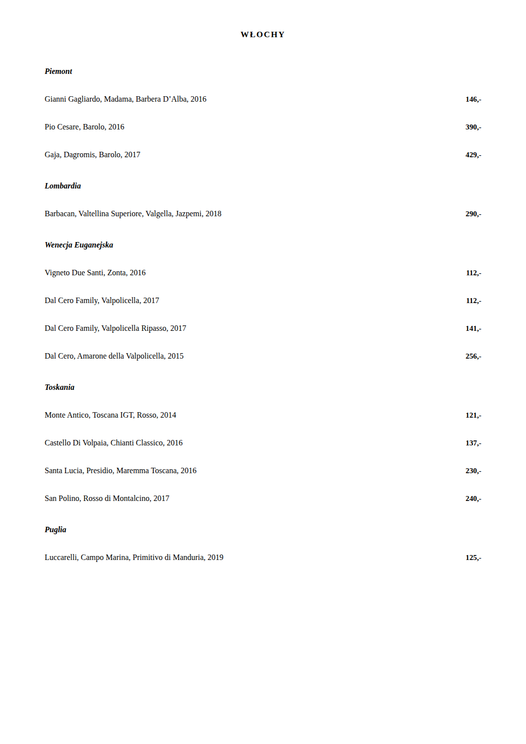WŁOCHY
Piemont
Gianni Gagliardo, Madama, Barbera D’Alba, 2016146,-
Pio Cesare, Barolo, 2016390,-
Gaja, Dagromis, Barolo, 2017429,-
Lombardia
Barbacan, Valtellina Superiore, Valgella, Jazpemi, 2018290,-
Wenecja Euganejska
Vigneto Due Santi, Zonta, 2016112,-
Dal Cero Family, Valpolicella, 2017112,-
Dal Cero Family, Valpolicella Ripasso, 2017141,-
Dal Cero, Amarone della Valpolicella, 2015256,-
Toskania
Monte Antico, Toscana IGT, Rosso, 2014121,-
Castello Di Volpaia, Chianti Classico, 2016137,-
Santa Lucia, Presidio, Maremma Toscana, 2016230,-
San Polino, Rosso di Montalcino, 2017240,-
Puglia
Luccarelli, Campo Marina, Primitivo di Manduria, 2019125,-